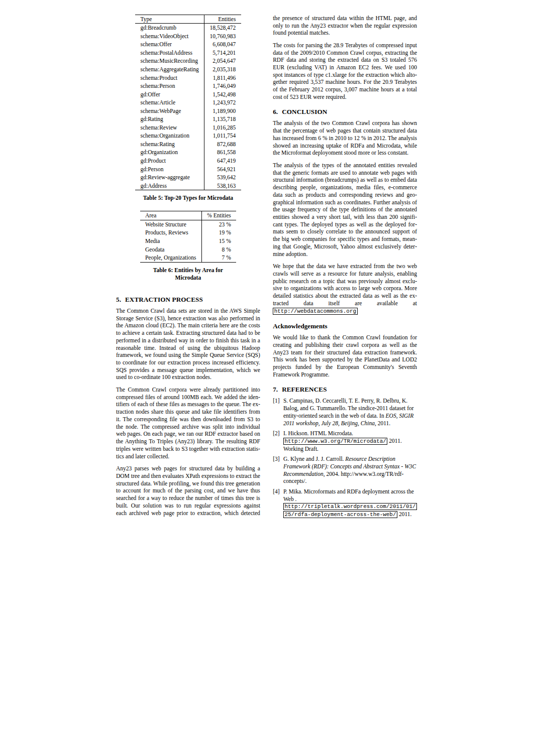Table 5: Top-20 Types for Microdata
| Type | Entities |
| --- | --- |
| gd:Breadcrumb | 18,528,472 |
| schema:VideoObject | 10,760,983 |
| schema:Offer | 6,608,047 |
| schema:PostalAddress | 5,714,201 |
| schema:MusicRecording | 2,054,647 |
| schema:AggregateRating | 2,035,318 |
| schema:Product | 1,811,496 |
| schema:Person | 1,746,049 |
| gd:Offer | 1,542,498 |
| schema:Article | 1,243,972 |
| schema:WebPage | 1,189,900 |
| gd:Rating | 1,135,718 |
| schema:Review | 1,016,285 |
| schema:Organization | 1,011,754 |
| schema:Rating | 872,688 |
| gd:Organization | 861,558 |
| gd:Product | 647,419 |
| gd:Person | 564,921 |
| gd:Review-aggregate | 539,642 |
| gd:Address | 538,163 |
Table 6: Entities by Area for Microdata
| Area | % Entities |
| --- | --- |
| Website Structure | 23 % |
| Products, Reviews | 19 % |
| Media | 15 % |
| Geodata | 8 % |
| People, Organizations | 7 % |
5. EXTRACTION PROCESS
The Common Crawl data sets are stored in the AWS Simple Storage Service (S3), hence extraction was also performed in the Amazon cloud (EC2). The main criteria here are the costs to achieve a certain task. Extracting structured data had to be performed in a distributed way in order to finish this task in a reasonable time. Instead of using the ubiquitous Hadoop framework, we found using the Simple Queue Service (SQS) to coordinate for our extraction process increased efficiency. SQS provides a message queue implementation, which we used to co-ordinate 100 extraction nodes.
The Common Crawl corpora were already partitioned into compressed files of around 100MB each. We added the identifiers of each of these files as messages to the queue. The extraction nodes share this queue and take file identifiers from it. The corresponding file was then downloaded from S3 to the node. The compressed archive was split into individual web pages. On each page, we ran our RDF extractor based on the Anything To Triples (Any23) library. The resulting RDF triples were written back to S3 together with extraction statistics and later collected.
Any23 parses web pages for structured data by building a DOM tree and then evaluates XPath expressions to extract the structured data. While profiling, we found this tree generation to account for much of the parsing cost, and we have thus searched for a way to reduce the number of times this tree is built. Our solution was to run regular expressions against each archived web page prior to extraction, which detected the presence of structured data within the HTML page, and only to run the Any23 extractor when the regular expression found potential matches.
The costs for parsing the 28.9 Terabytes of compressed input data of the 2009/2010 Common Crawl corpus, extracting the RDF data and storing the extracted data on S3 totaled 576 EUR (excluding VAT) in Amazon EC2 fees. We used 100 spot instances of type c1.xlarge for the extraction which altogether required 3,537 machine hours. For the 20.9 Terabytes of the February 2012 corpus, 3,007 machine hours at a total cost of 523 EUR were required.
6. CONCLUSION
The analysis of the two Common Crawl corpora has shown that the percentage of web pages that contain structured data has increased from 6 % in 2010 to 12 % in 2012. The analysis showed an increasing uptake of RDFa and Microdata, while the Microformat deployoment stood more or less constant.
The analysis of the types of the annotated entities revealed that the generic formats are used to annotate web pages with structural information (breadcrumps) as well as to embed data describing people, organizations, media files, e-commerce data such as products and corresponding reviews and geographical information such as coordinates. Further analysis of the usage frequency of the type definitions of the annotated entities showed a very short tail, with less than 200 significant types. The deployed types as well as the deployed formats seem to closely correlate to the announced support of the big web companies for specific types and formats, meaning that Google, Microsoft, Yahoo almost exclusively determine adoption.
We hope that the data we have extracted from the two web crawls will serve as a resource for future analysis, enabling public research on a topic that was previously almost exclusive to organizations with access to large web corpora. More detailed statistics about the extracted data as well as the extracted data itself are available at http://webdatacommons.org
Acknowledgements
We would like to thank the Common Crawl foundation for creating and publishing their crawl corpora as well as the Any23 team for their structured data extraction framework. This work has been supported by the PlanetData and LOD2 projects funded by the European Community's Seventh Framework Programme.
7. REFERENCES
S. Campinas, D. Ceccarelli, T. E. Perry, R. Delbru, K. Balog, and G. Tummarello. The sindice-2011 dataset for entity-oriented search in the web of data. In EOS, SIGIR 2011 workshop, July 28, Beijing, China, 2011.
I. Hickson. HTML Microdata. http://www.w3.org/TR/microdata/ 2011. Working Draft.
G. Klyne and J. J. Carroll. Resource Description Framework (RDF): Concepts and Abstract Syntax - W3C Recommendation, 2004. http://www.w3.org/TR/rdf-concepts/.
P. Mika. Microformats and RDFa deployment across the Web . http://tripletalk.wordpress.com/2011/01/
25/rdfa-deployment-across-the-web/ 2011.